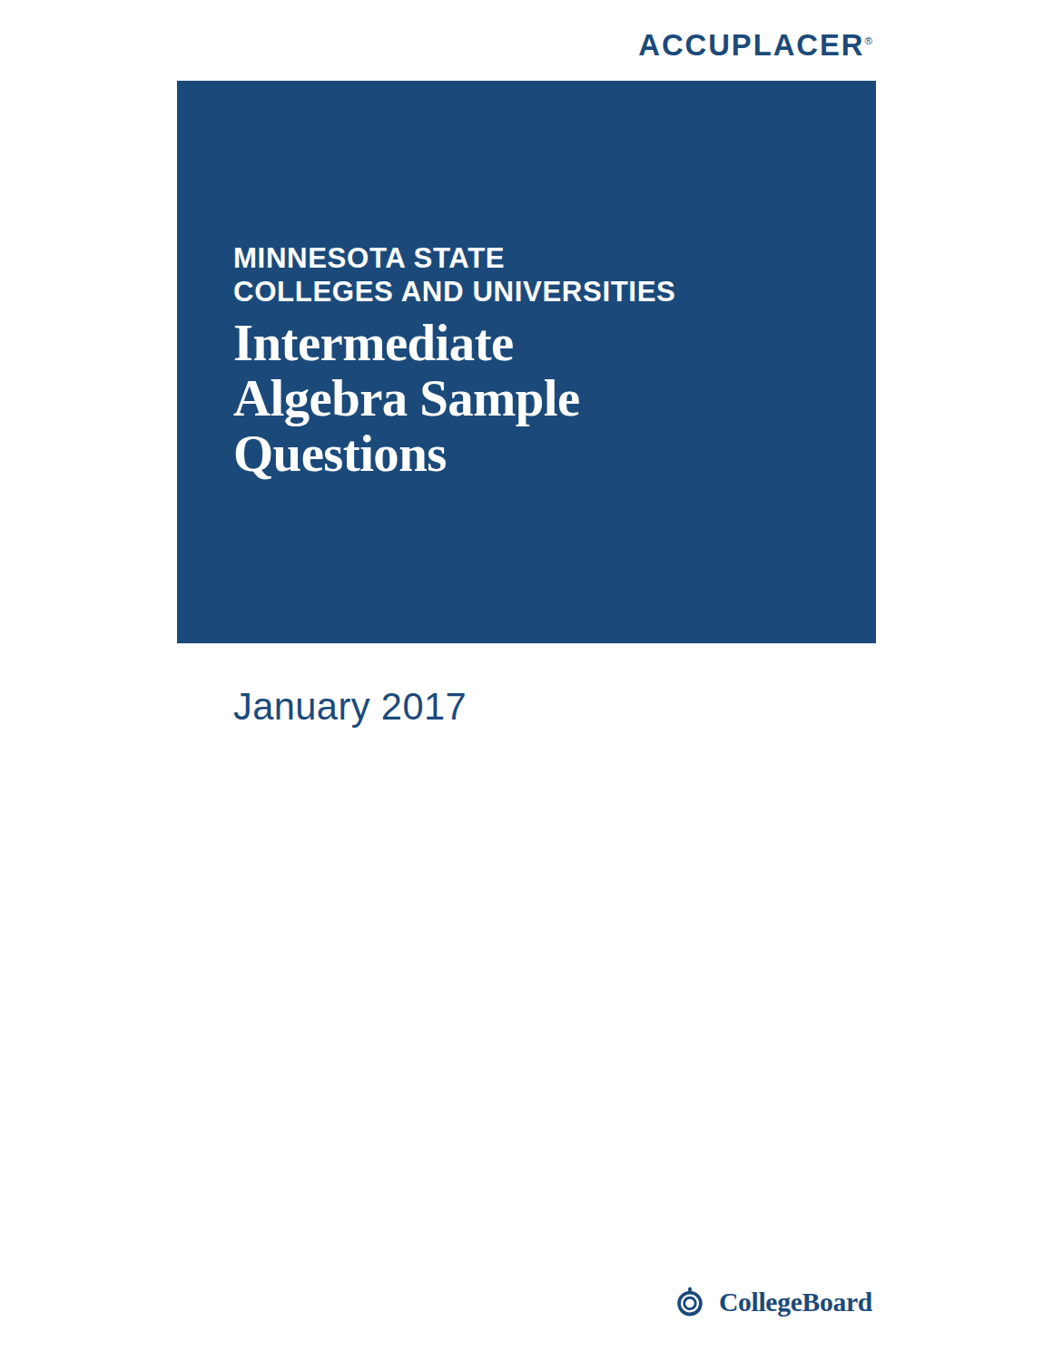ACCUPLACER®
Minnesota State
Colleges and Universities
Intermediate
Algebra Sample
Questions
January 2017
CollegeBoard